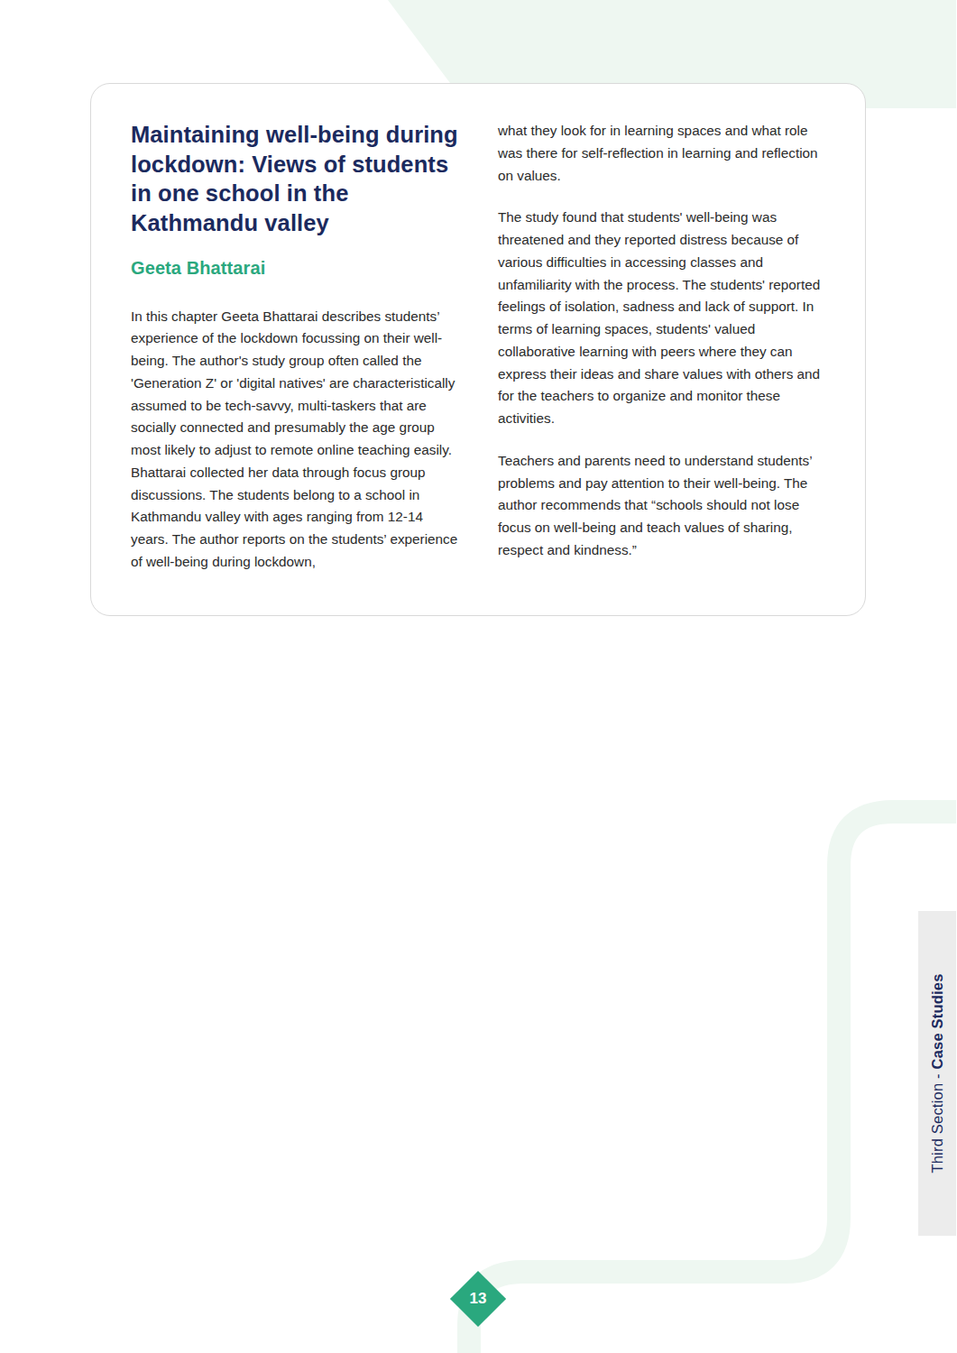Maintaining well-being during lockdown: Views of students in one school in the Kathmandu valley
Geeta Bhattarai
In this chapter Geeta Bhattarai describes students’ experience of the lockdown focussing on their well-being. The author's study group often called the 'Generation Z' or 'digital natives' are characteristically assumed to be tech-savvy, multi-taskers that are socially connected and presumably the age group most likely to adjust to remote online teaching easily. Bhattarai collected her data through focus group discussions. The students belong to a school in Kathmandu valley with ages ranging from 12-14 years. The author reports on the students’ experience of well-being during lockdown,
what they look for in learning spaces and what role was there for self-reflection in learning and reflection on values.
The study found that students' well-being was threatened and they reported distress because of various difficulties in accessing classes and unfamiliarity with the process. The students' reported feelings of isolation, sadness and lack of support. In terms of learning spaces, students' valued collaborative learning with peers where they can express their ideas and share values with others and for the teachers to organize and monitor these activities.
Teachers and parents need to understand students’ problems and pay attention to their well-being. The author recommends that “schools should not lose focus on well-being and teach values of sharing, respect and kindness.”
Third Section - Case Studies
13